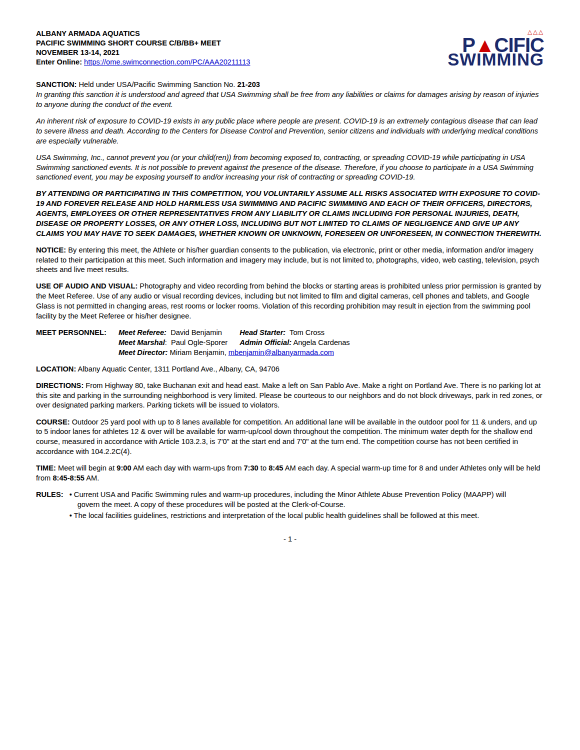ALBANY ARMADA AQUATICS
PACIFIC SWIMMING SHORT COURSE C/B/BB+ MEET
NOVEMBER 13-14, 2021
Enter Online: https://ome.swimconnection.com/PC/AAA20211113
△△△
P▲CIFIC
SWIMMING
SANCTION: Held under USA/Pacific Swimming Sanction No. 21-203
In granting this sanction it is understood and agreed that USA Swimming shall be free from any liabilities or claims for damages arising by reason of injuries to anyone during the conduct of the event.
An inherent risk of exposure to COVID-19 exists in any public place where people are present. COVID-19 is an extremely contagious disease that can lead to severe illness and death. According to the Centers for Disease Control and Prevention, senior citizens and individuals with underlying medical conditions are especially vulnerable.
USA Swimming, Inc., cannot prevent you (or your child(ren)) from becoming exposed to, contracting, or spreading COVID-19 while participating in USA Swimming sanctioned events. It is not possible to prevent against the presence of the disease. Therefore, if you choose to participate in a USA Swimming sanctioned event, you may be exposing yourself to and/or increasing your risk of contracting or spreading COVID-19.
BY ATTENDING OR PARTICIPATING IN THIS COMPETITION, YOU VOLUNTARILY ASSUME ALL RISKS ASSOCIATED WITH EXPOSURE TO COVID-19 AND FOREVER RELEASE AND HOLD HARMLESS USA SWIMMING AND PACIFIC SWIMMING AND EACH OF THEIR OFFICERS, DIRECTORS, AGENTS, EMPLOYEES OR OTHER REPRESENTATIVES FROM ANY LIABILITY OR CLAIMS INCLUDING FOR PERSONAL INJURIES, DEATH, DISEASE OR PROPERTY LOSSES, OR ANY OTHER LOSS, INCLUDING BUT NOT LIMITED TO CLAIMS OF NEGLIGENCE AND GIVE UP ANY CLAIMS YOU MAY HAVE TO SEEK DAMAGES, WHETHER KNOWN OR UNKNOWN, FORESEEN OR UNFORESEEN, IN CONNECTION THEREWITH.
NOTICE: By entering this meet, the Athlete or his/her guardian consents to the publication, via electronic, print or other media, information and/or imagery related to their participation at this meet. Such information and imagery may include, but is not limited to, photographs, video, web casting, television, psych sheets and live meet results.
USE OF AUDIO AND VISUAL: Photography and video recording from behind the blocks or starting areas is prohibited unless prior permission is granted by the Meet Referee. Use of any audio or visual recording devices, including but not limited to film and digital cameras, cell phones and tablets, and Google Glass is not permitted in changing areas, rest rooms or locker rooms. Violation of this recording prohibition may result in ejection from the swimming pool facility by the Meet Referee or his/her designee.
| MEET PERSONNEL: | Meet Referee: David Benjamin | Head Starter: Tom Cross |
| | Meet Marshal : Paul Ogle-Sporer | Admin Official: Angela Cardenas |
| | Meet Director: Miriam Benjamin, mbenjamin@albanyarmada.com |
LOCATION: Albany Aquatic Center, 1311 Portland Ave., Albany, CA, 94706
DIRECTIONS: From Highway 80, take Buchanan exit and head east. Make a left on San Pablo Ave. Make a right on Portland Ave. There is no parking lot at this site and parking in the surrounding neighborhood is very limited. Please be courteous to our neighbors and do not block driveways, park in red zones, or over designated parking markers. Parking tickets will be issued to violators.
COURSE: Outdoor 25 yard pool with up to 8 lanes available for competition. An additional lane will be available in the outdoor pool for 11 & unders, and up to 5 indoor lanes for athletes 12 & over will be available for warm-up/cool down throughout the competition. The minimum water depth for the shallow end course, measured in accordance with Article 103.2.3, is 7'0" at the start end and 7'0" at the turn end. The competition course has not been certified in accordance with 104.2.2C(4).
TIME: Meet will begin at 9:00 AM each day with warm-ups from 7:30 to 8:45 AM each day. A special warm-up time for 8 and under Athletes only will be held from 8:45-8:55 AM.
RULES:
• Current USA and Pacific Swimming rules and warm-up procedures, including the Minor Athlete Abuse Prevention Policy (MAAPP) will govern the meet. A copy of these procedures will be posted at the Clerk-of-Course.
• The local facilities guidelines, restrictions and interpretation of the local public health guidelines shall be followed at this meet.
- 1 -